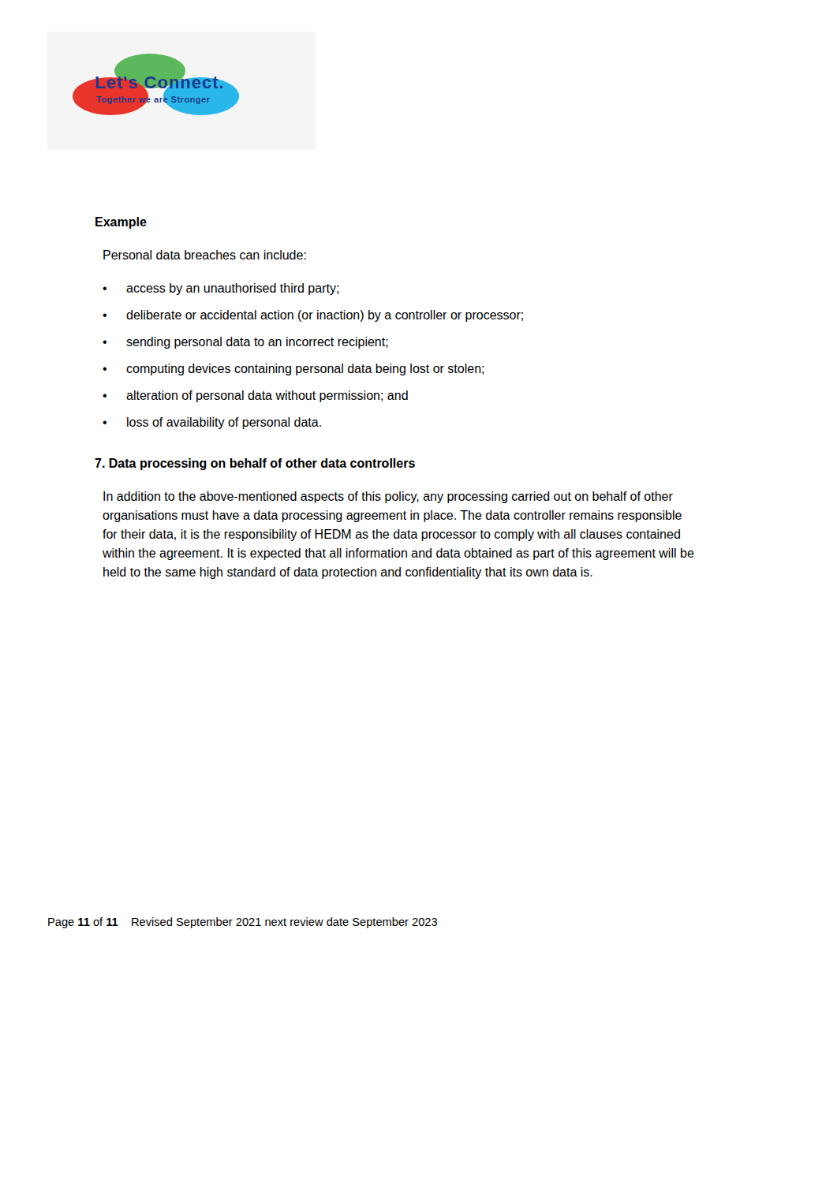Let's Connect. Together we are Stronger
Example
Personal data breaches can include:
access by an unauthorised third party;
deliberate or accidental action (or inaction) by a controller or processor;
sending personal data to an incorrect recipient;
computing devices containing personal data being lost or stolen;
alteration of personal data without permission; and
loss of availability of personal data.
7. Data processing on behalf of other data controllers
In addition to the above-mentioned aspects of this policy, any processing carried out on behalf of other organisations must have a data processing agreement in place. The data controller remains responsible for their data, it is the responsibility of HEDM as the data processor to comply with all clauses contained within the agreement. It is expected that all information and data obtained as part of this agreement will be held to the same high standard of data protection and confidentiality that its own data is.
Page 11 of 11 Revised September 2021 next review date September 2023